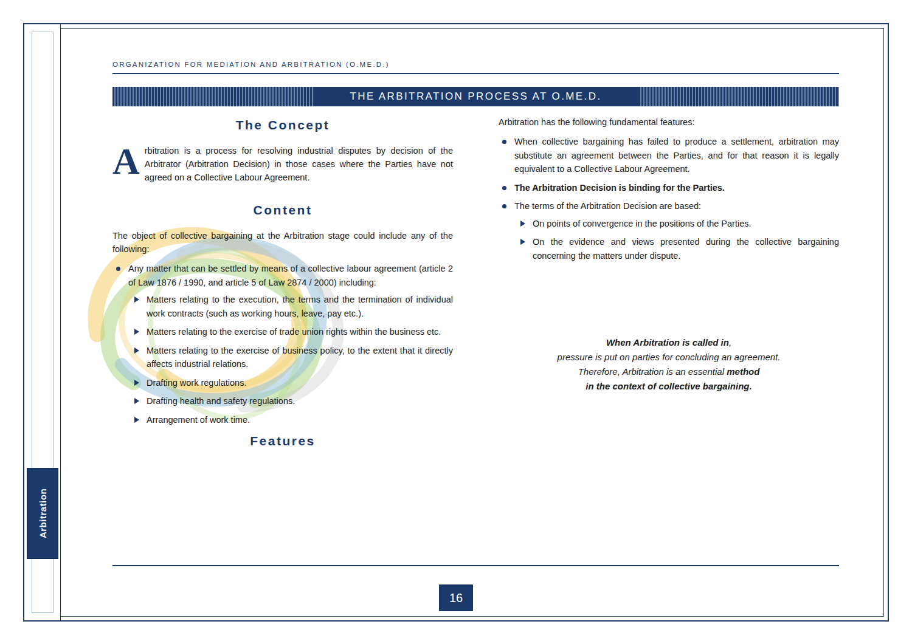Arbitration
ORGANIZATION FOR MEDIATION AND ARBITRATION (O.ME.D.)
THE ARBITRATION PROCESS AT O.ME.D.
The Concept
A rbitration is a process for resolving industrial disputes by decision of the Arbitrator (Arbitration Decision) in those cases where the Parties have not agreed on a Collective Labour Agreement.
Content
The object of collective bargaining at the Arbitration stage could include any of the following:
Any matter that can be settled by means of a collective labour agreement (article 2 of Law 1876 / 1990, and article 5 of Law 2874 / 2000) including:
Matters relating to the execution, the terms and the termination of individual work contracts (such as working hours, leave, pay etc.).
Matters relating to the exercise of trade union rights within the business etc.
Matters relating to the exercise of business policy, to the extent that it directly affects industrial relations.
Drafting work regulations.
Drafting health and safety regulations.
Arrangement of work time.
Features
Arbitration has the following fundamental features:
When collective bargaining has failed to produce a settlement, arbitration may substitute an agreement between the Parties, and for that reason it is legally equivalent to a Collective Labour Agreement.
The Arbitration Decision is binding for the Parties.
The terms of the Arbitration Decision are based:
On points of convergence in the positions of the Parties.
On the evidence and views presented during the collective bargaining concerning the matters under dispute.
When Arbitration is called in,
pressure is put on parties for concluding an agreement.
Therefore, Arbitration is an essential method
in the context of collective bargaining.
16